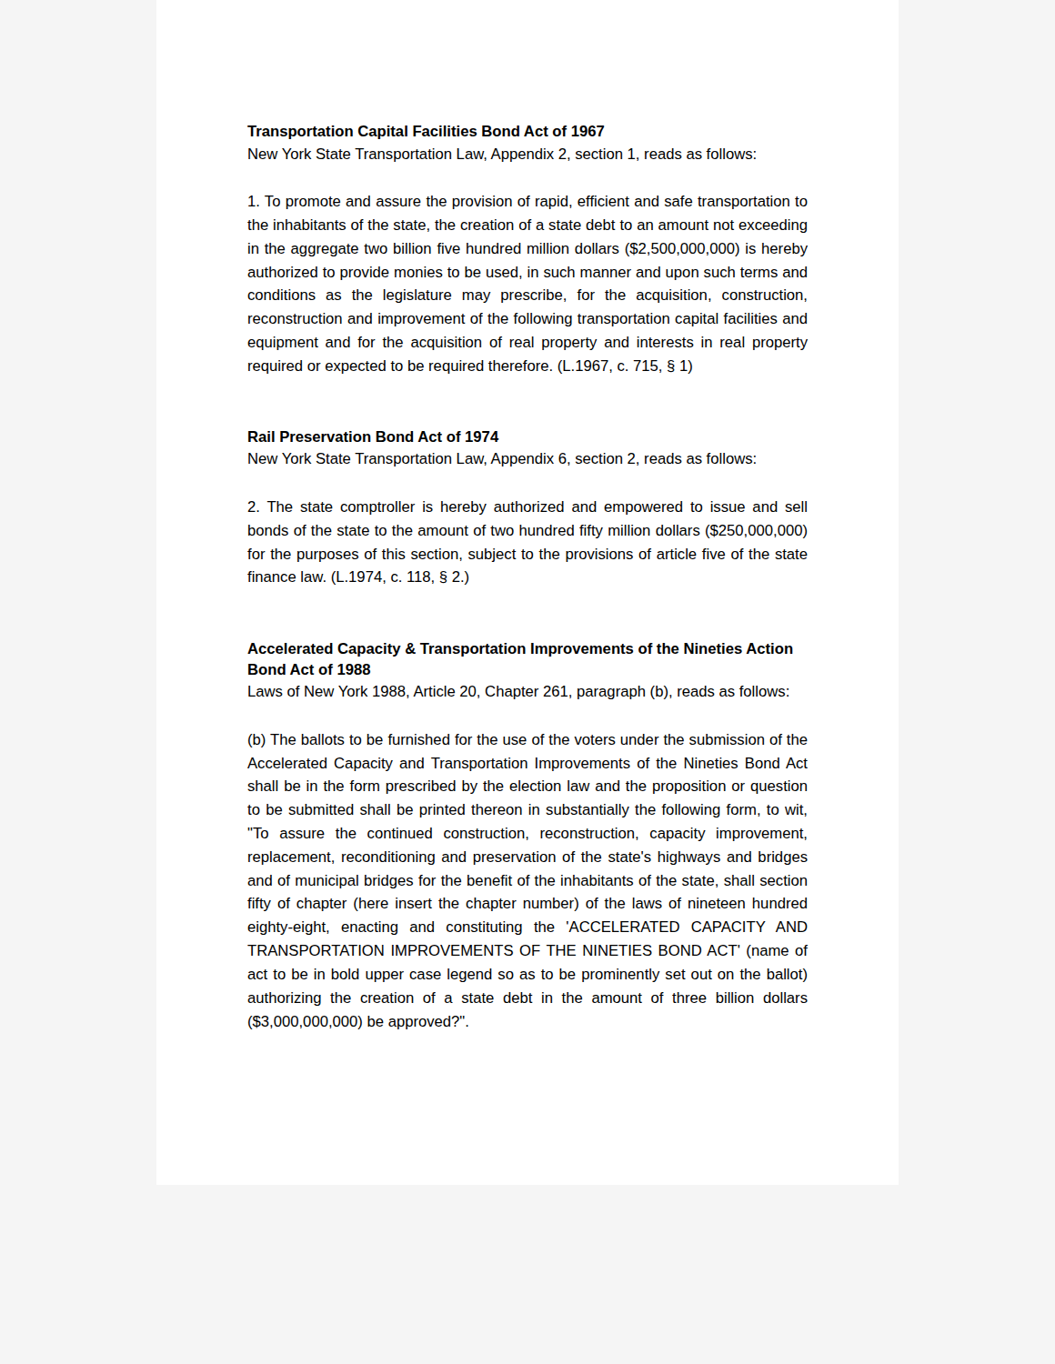Transportation Capital Facilities Bond Act of 1967
New York State Transportation Law, Appendix 2, section 1, reads as follows:
1. To promote and assure the provision of rapid, efficient and safe transportation to the inhabitants of the state, the creation of a state debt to an amount not exceeding in the aggregate two billion five hundred million dollars ($2,500,000,000) is hereby authorized to provide monies to be used, in such manner and upon such terms and conditions as the legislature may prescribe, for the acquisition, construction, reconstruction and improvement of the following transportation capital facilities and equipment and for the acquisition of real property and interests in real property required or expected to be required therefore. (L.1967, c. 715, § 1)
Rail Preservation Bond Act of 1974
New York State Transportation Law, Appendix 6, section 2, reads as follows:
2. The state comptroller is hereby authorized and empowered to issue and sell bonds of the state to the amount of two hundred fifty million dollars ($250,000,000) for the purposes of this section, subject to the provisions of article five of the state finance law. (L.1974, c. 118, § 2.)
Accelerated Capacity & Transportation Improvements of the Nineties Action Bond Act of 1988
Laws of New York 1988, Article 20, Chapter 261, paragraph (b), reads as follows:
(b) The ballots to be furnished for the use of the voters under the submission of the Accelerated Capacity and Transportation Improvements of the Nineties Bond Act shall be in the form prescribed by the election law and the proposition or question to be submitted shall be printed thereon in substantially the following form, to wit, "To assure the continued construction, reconstruction, capacity improvement, replacement, reconditioning and preservation of the state's highways and bridges and of municipal bridges for the benefit of the inhabitants of the state, shall section fifty of chapter (here insert the chapter number) of the laws of nineteen hundred eighty-eight, enacting and constituting the 'ACCELERATED CAPACITY AND TRANSPORTATION IMPROVEMENTS OF THE NINETIES BOND ACT' (name of act to be in bold upper case legend so as to be prominently set out on the ballot) authorizing the creation of a state debt in the amount of three billion dollars ($3,000,000,000) be approved?".